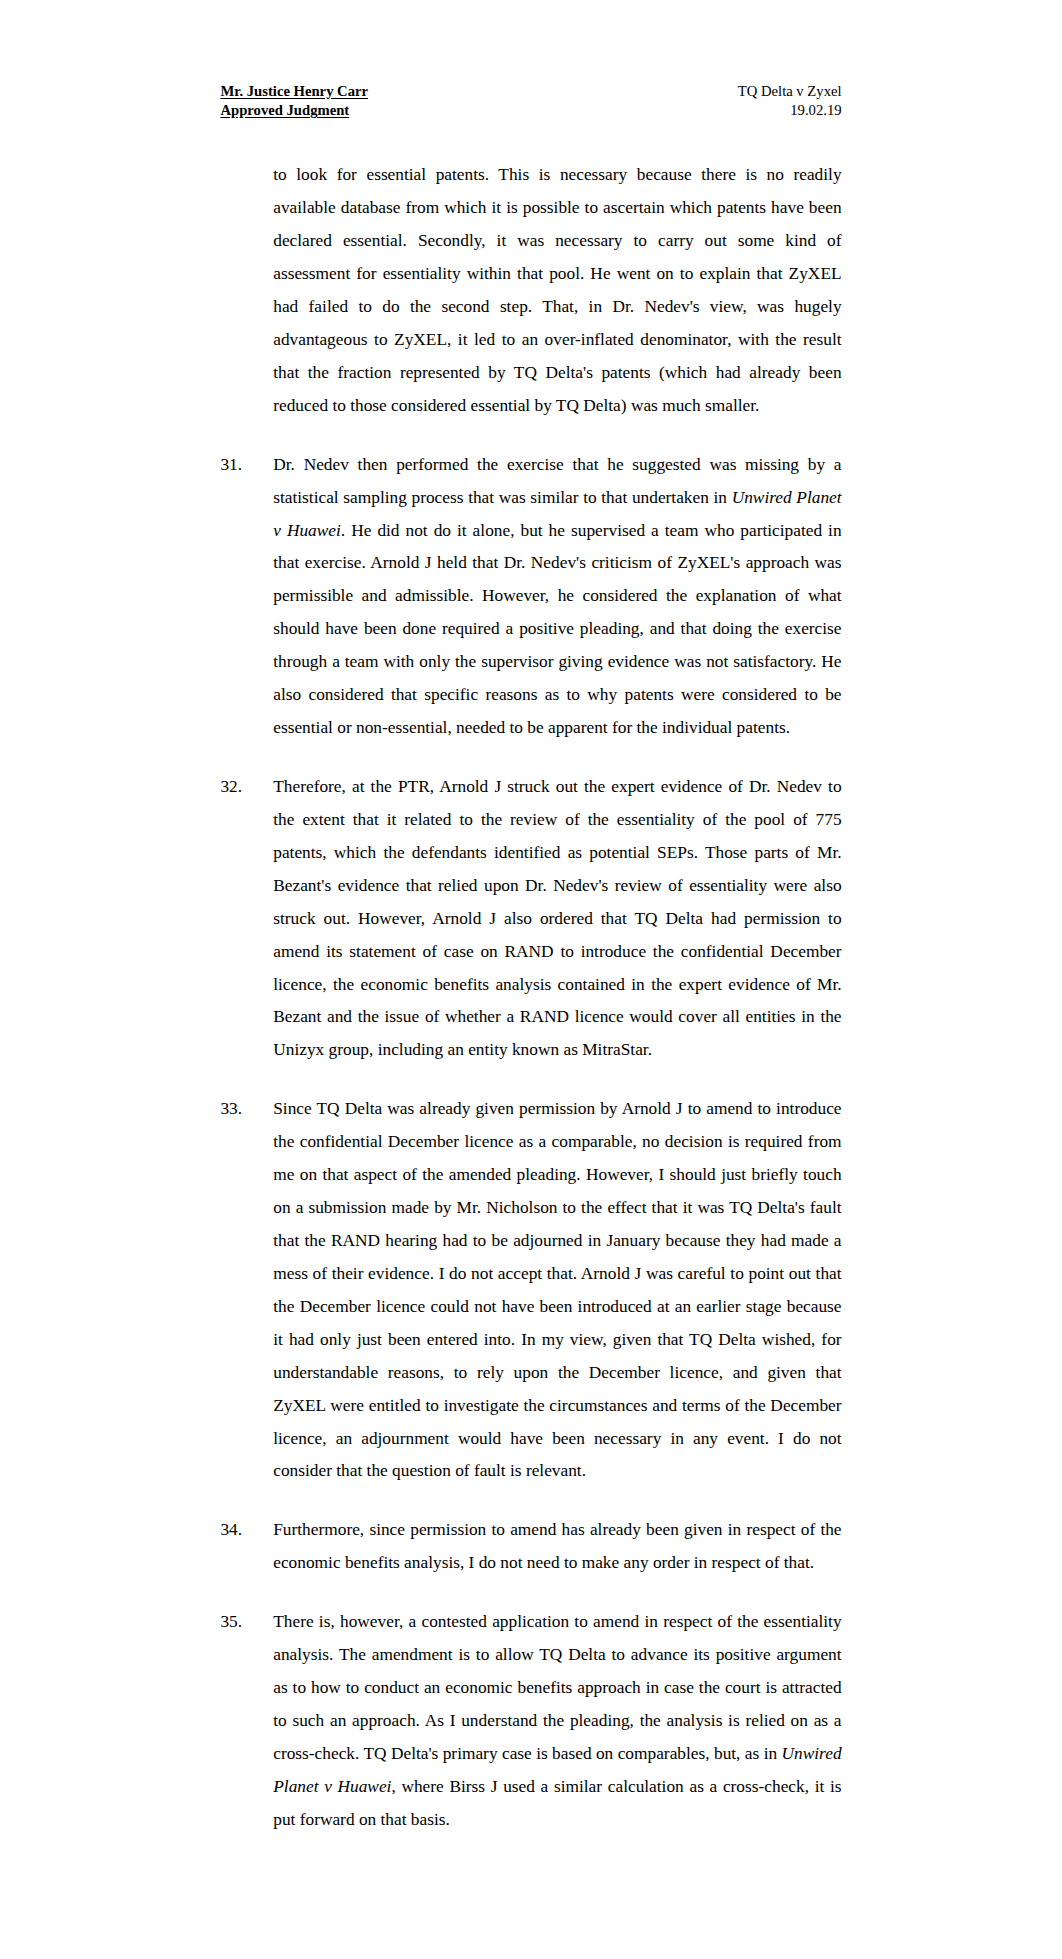Mr. Justice Henry Carr
Approved Judgment
TQ Delta v Zyxel
19.02.19
to look for essential patents. This is necessary because there is no readily available database from which it is possible to ascertain which patents have been declared essential. Secondly, it was necessary to carry out some kind of assessment for essentiality within that pool. He went on to explain that ZyXEL had failed to do the second step. That, in Dr. Nedev's view, was hugely advantageous to ZyXEL, it led to an over-inflated denominator, with the result that the fraction represented by TQ Delta's patents (which had already been reduced to those considered essential by TQ Delta) was much smaller.
31. Dr. Nedev then performed the exercise that he suggested was missing by a statistical sampling process that was similar to that undertaken in Unwired Planet v Huawei. He did not do it alone, but he supervised a team who participated in that exercise. Arnold J held that Dr. Nedev's criticism of ZyXEL's approach was permissible and admissible. However, he considered the explanation of what should have been done required a positive pleading, and that doing the exercise through a team with only the supervisor giving evidence was not satisfactory. He also considered that specific reasons as to why patents were considered to be essential or non-essential, needed to be apparent for the individual patents.
32. Therefore, at the PTR, Arnold J struck out the expert evidence of Dr. Nedev to the extent that it related to the review of the essentiality of the pool of 775 patents, which the defendants identified as potential SEPs. Those parts of Mr. Bezant's evidence that relied upon Dr. Nedev's review of essentiality were also struck out. However, Arnold J also ordered that TQ Delta had permission to amend its statement of case on RAND to introduce the confidential December licence, the economic benefits analysis contained in the expert evidence of Mr. Bezant and the issue of whether a RAND licence would cover all entities in the Unizyx group, including an entity known as MitraStar.
33. Since TQ Delta was already given permission by Arnold J to amend to introduce the confidential December licence as a comparable, no decision is required from me on that aspect of the amended pleading. However, I should just briefly touch on a submission made by Mr. Nicholson to the effect that it was TQ Delta's fault that the RAND hearing had to be adjourned in January because they had made a mess of their evidence. I do not accept that. Arnold J was careful to point out that the December licence could not have been introduced at an earlier stage because it had only just been entered into. In my view, given that TQ Delta wished, for understandable reasons, to rely upon the December licence, and given that ZyXEL were entitled to investigate the circumstances and terms of the December licence, an adjournment would have been necessary in any event. I do not consider that the question of fault is relevant.
34. Furthermore, since permission to amend has already been given in respect of the economic benefits analysis, I do not need to make any order in respect of that.
35. There is, however, a contested application to amend in respect of the essentiality analysis. The amendment is to allow TQ Delta to advance its positive argument as to how to conduct an economic benefits approach in case the court is attracted to such an approach. As I understand the pleading, the analysis is relied on as a cross-check. TQ Delta's primary case is based on comparables, but, as in Unwired Planet v Huawei, where Birss J used a similar calculation as a cross-check, it is put forward on that basis.